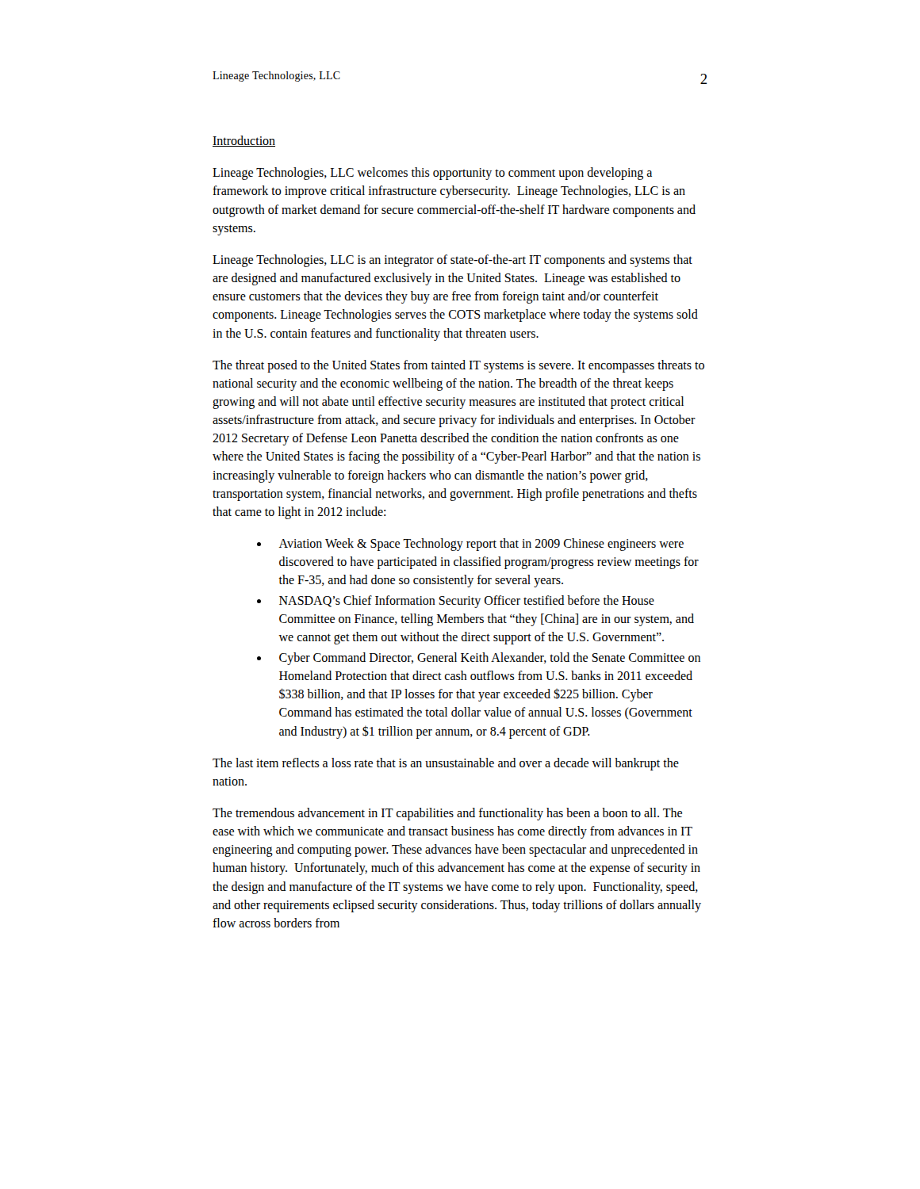Lineage Technologies, LLC
2
Introduction
Lineage Technologies, LLC welcomes this opportunity to comment upon developing a framework to improve critical infrastructure cybersecurity. Lineage Technologies, LLC is an outgrowth of market demand for secure commercial-off-the-shelf IT hardware components and systems.
Lineage Technologies, LLC is an integrator of state-of-the-art IT components and systems that are designed and manufactured exclusively in the United States. Lineage was established to ensure customers that the devices they buy are free from foreign taint and/or counterfeit components. Lineage Technologies serves the COTS marketplace where today the systems sold in the U.S. contain features and functionality that threaten users.
The threat posed to the United States from tainted IT systems is severe. It encompasses threats to national security and the economic wellbeing of the nation. The breadth of the threat keeps growing and will not abate until effective security measures are instituted that protect critical assets/infrastructure from attack, and secure privacy for individuals and enterprises. In October 2012 Secretary of Defense Leon Panetta described the condition the nation confronts as one where the United States is facing the possibility of a “Cyber-Pearl Harbor” and that the nation is increasingly vulnerable to foreign hackers who can dismantle the nation’s power grid, transportation system, financial networks, and government. High profile penetrations and thefts that came to light in 2012 include:
Aviation Week & Space Technology report that in 2009 Chinese engineers were discovered to have participated in classified program/progress review meetings for the F-35, and had done so consistently for several years.
NASDAQ’s Chief Information Security Officer testified before the House Committee on Finance, telling Members that “they [China] are in our system, and we cannot get them out without the direct support of the U.S. Government”.
Cyber Command Director, General Keith Alexander, told the Senate Committee on Homeland Protection that direct cash outflows from U.S. banks in 2011 exceeded $338 billion, and that IP losses for that year exceeded $225 billion. Cyber Command has estimated the total dollar value of annual U.S. losses (Government and Industry) at $1 trillion per annum, or 8.4 percent of GDP.
The last item reflects a loss rate that is an unsustainable and over a decade will bankrupt the nation.
The tremendous advancement in IT capabilities and functionality has been a boon to all. The ease with which we communicate and transact business has come directly from advances in IT engineering and computing power. These advances have been spectacular and unprecedented in human history. Unfortunately, much of this advancement has come at the expense of security in the design and manufacture of the IT systems we have come to rely upon. Functionality, speed, and other requirements eclipsed security considerations. Thus, today trillions of dollars annually flow across borders from